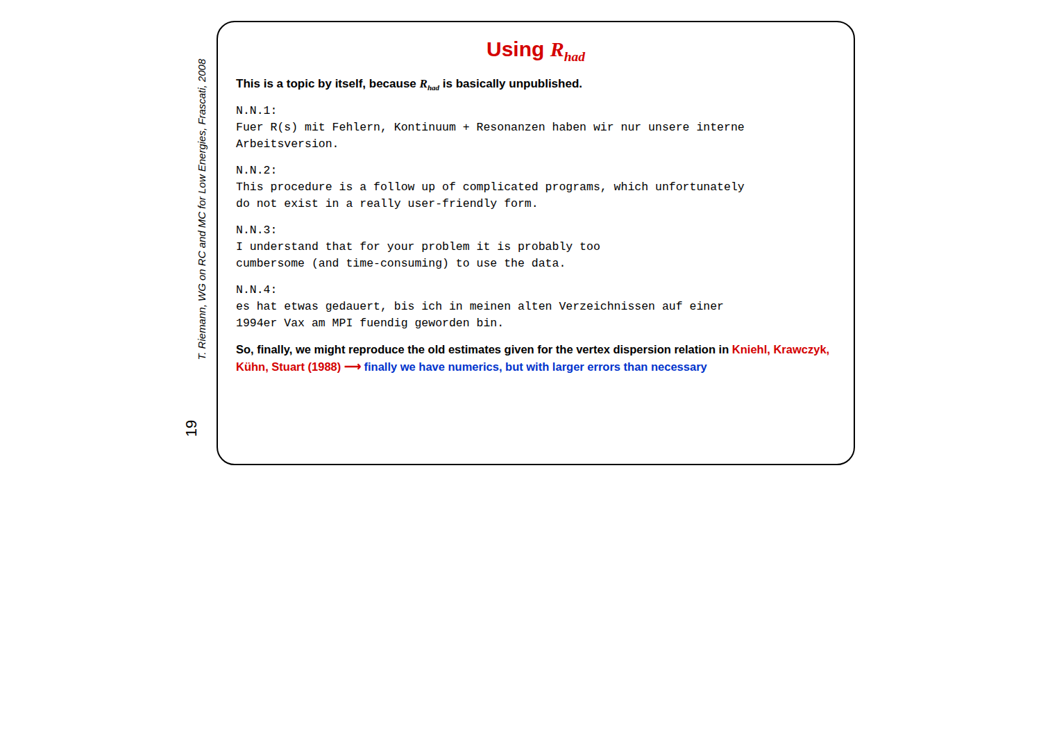T. Riemann, WG on RC and MC for Low Energies, Frascati, 2008
19
Using Rhad
This is a topic by itself, because Rhad is basically unpublished.
N.N.1:
Fuer R(s) mit Fehlern, Kontinuum + Resonanzen haben wir nur unsere interne
Arbeitsversion.
N.N.2:
This procedure is a follow up of complicated programs, which unfortunately
do not exist in a really user-friendly form.
N.N.3:
I understand that for your problem it is probably too
cumbersome (and time-consuming) to use the data.
N.N.4:
es hat etwas gedauert, bis ich in meinen alten Verzeichnissen auf einer
1994er Vax am MPI fuendig geworden bin.
So, finally, we might reproduce the old estimates given for the vertex dispersion relation in Kniehl, Krawczyk, Kühn, Stuart (1988) ⟶ finally we have numerics, but with larger errors than necessary